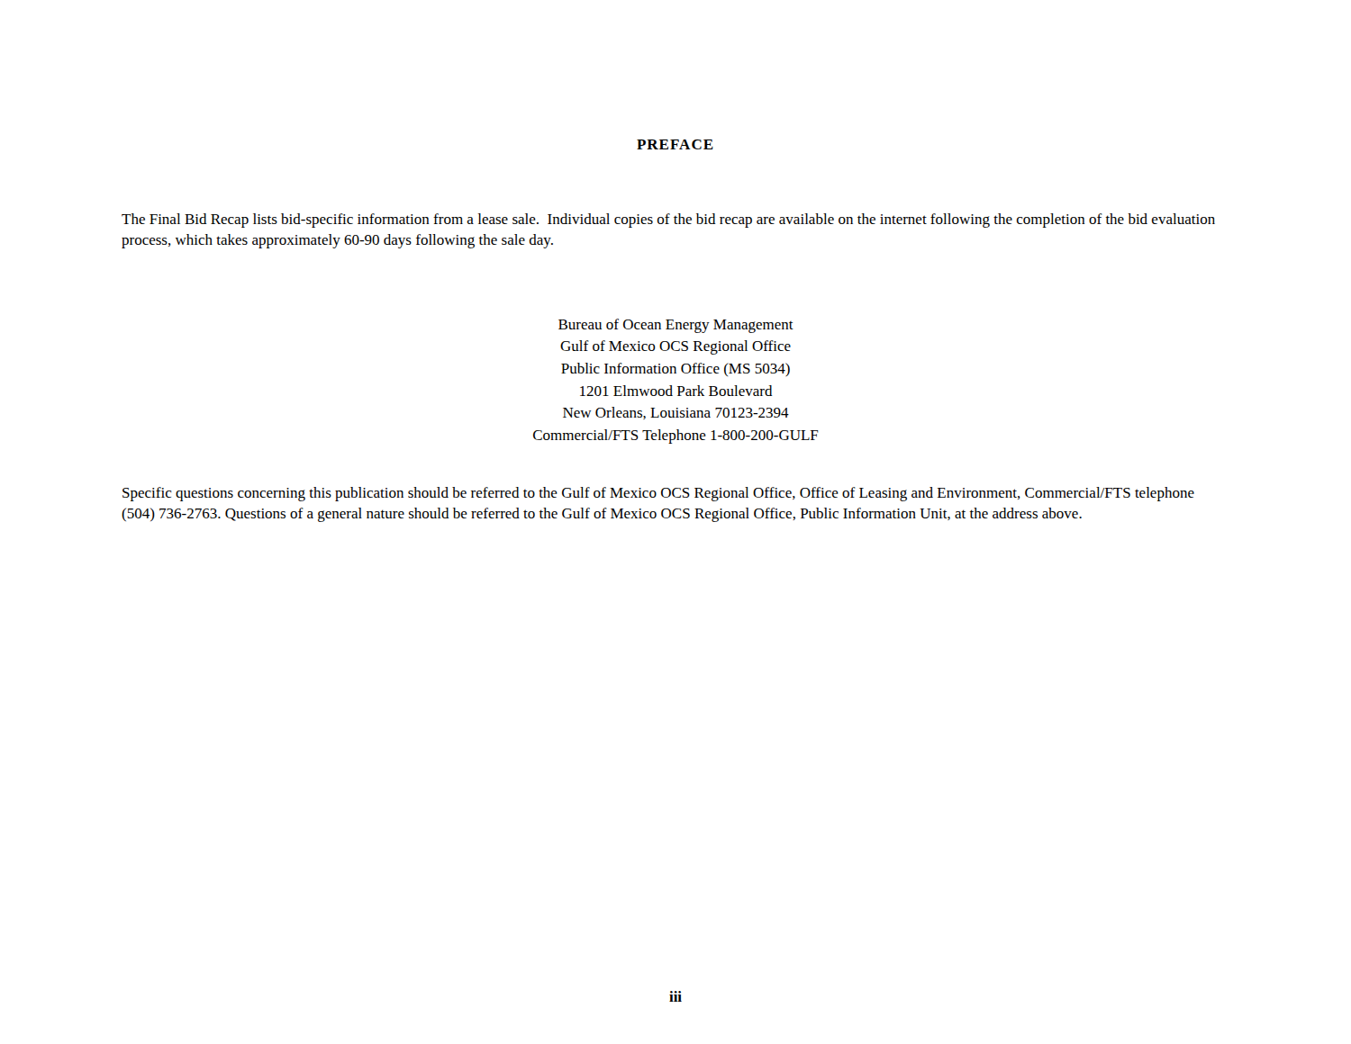PREFACE
The Final Bid Recap lists bid-specific information from a lease sale. Individual copies of the bid recap are available on the internet following the completion of the bid evaluation process, which takes approximately 60-90 days following the sale day.
Bureau of Ocean Energy Management
Gulf of Mexico OCS Regional Office
Public Information Office (MS 5034)
1201 Elmwood Park Boulevard
New Orleans, Louisiana 70123-2394
Commercial/FTS Telephone 1-800-200-GULF
Specific questions concerning this publication should be referred to the Gulf of Mexico OCS Regional Office, Office of Leasing and Environment, Commercial/FTS telephone (504) 736-2763. Questions of a general nature should be referred to the Gulf of Mexico OCS Regional Office, Public Information Unit, at the address above.
iii